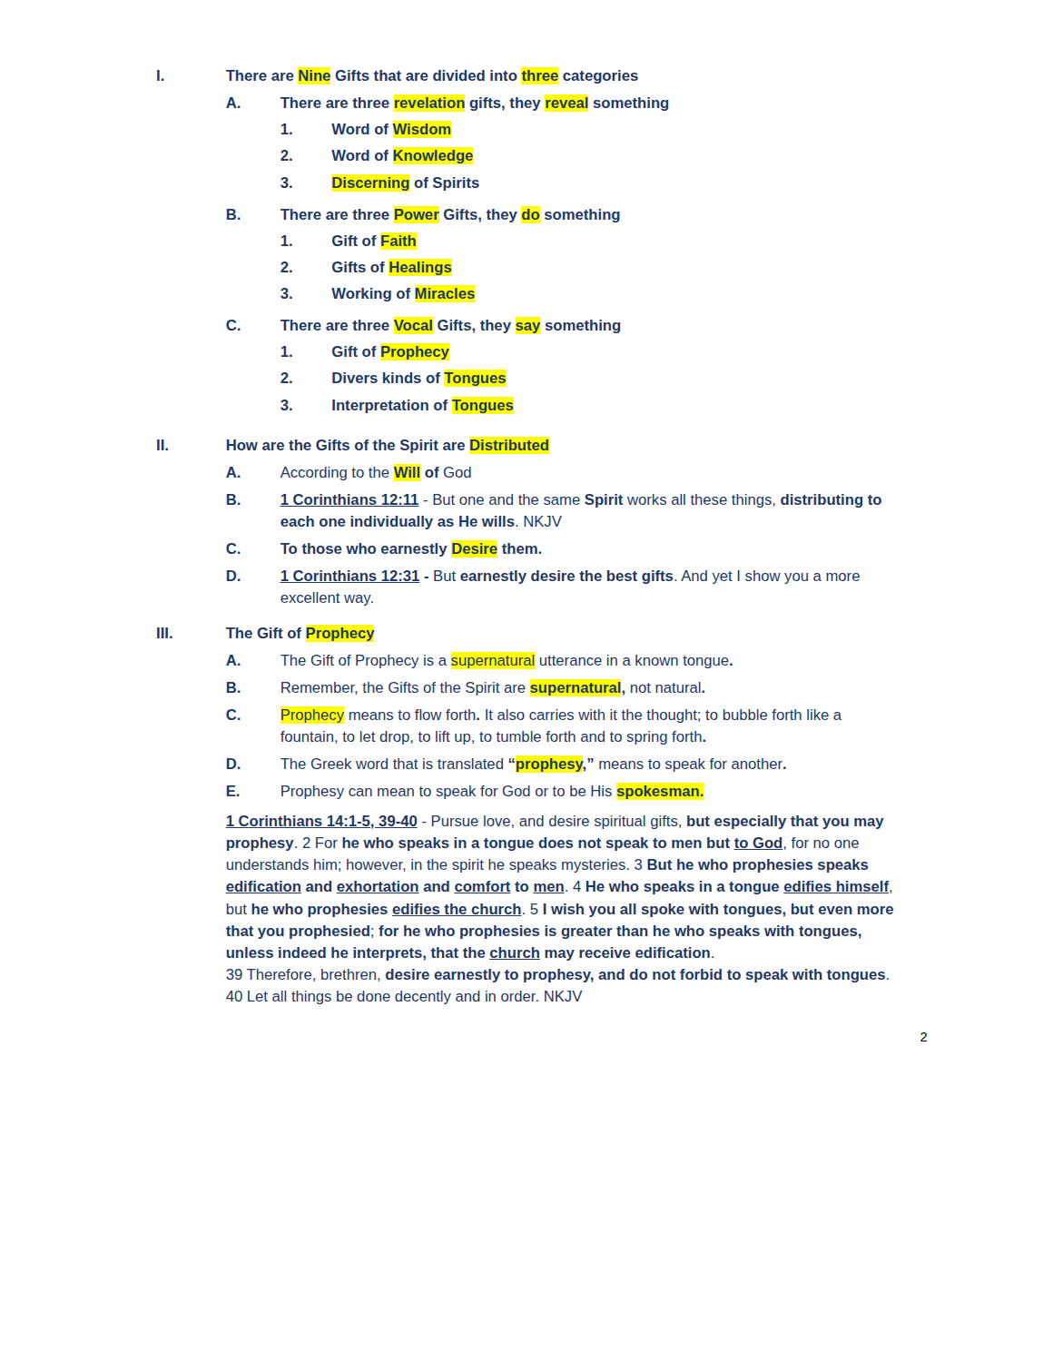I.
There are Nine Gifts that are divided into three categories
A.
There are three revelation gifts, they reveal something
1.
Word of Wisdom
2.
Word of Knowledge
3.
Discerning of Spirits
B.
There are three Power Gifts, they do something
1.
Gift of Faith
2.
Gifts of Healings
3.
Working of Miracles
C.
There are three Vocal Gifts, they say something
1.
Gift of Prophecy
2.
Divers kinds of Tongues
3.
Interpretation of Tongues
II.
How are the Gifts of the Spirit are Distributed
A.
According to the Will of God
B.
1 Corinthians 12:11 - But one and the same Spirit works all these things, distributing to each one individually as He wills. NKJV
C.
To those who earnestly Desire them.
D.
1 Corinthians 12:31 - But earnestly desire the best gifts. And yet I show you a more excellent way.
III.
The Gift of Prophecy
A.
The Gift of Prophecy is a supernatural utterance in a known tongue.
B.
Remember, the Gifts of the Spirit are supernatural, not natural.
C.
Prophecy means to flow forth. It also carries with it the thought; to bubble forth like a fountain, to let drop, to lift up, to tumble forth and to spring forth.
D.
The Greek word that is translated “prophesy,” means to speak for another.
E.
Prophesy can mean to speak for God or to be His spokesman.
1 Corinthians 14:1-5, 39-40 - Pursue love, and desire spiritual gifts, but especially that you may prophesy. 2 For he who speaks in a tongue does not speak to men but to God, for no one understands him; however, in the spirit he speaks mysteries. 3 But he who prophesies speaks edification and exhortation and comfort to men. 4 He who speaks in a tongue edifies himself, but he who prophesies edifies the church. 5 I wish you all spoke with tongues, but even more that you prophesied; for he who prophesies is greater than he who speaks with tongues, unless indeed he interprets, that the church may receive edification.
39 Therefore, brethren, desire earnestly to prophesy, and do not forbid to speak with tongues. 40 Let all things be done decently and in order. NKJV
2